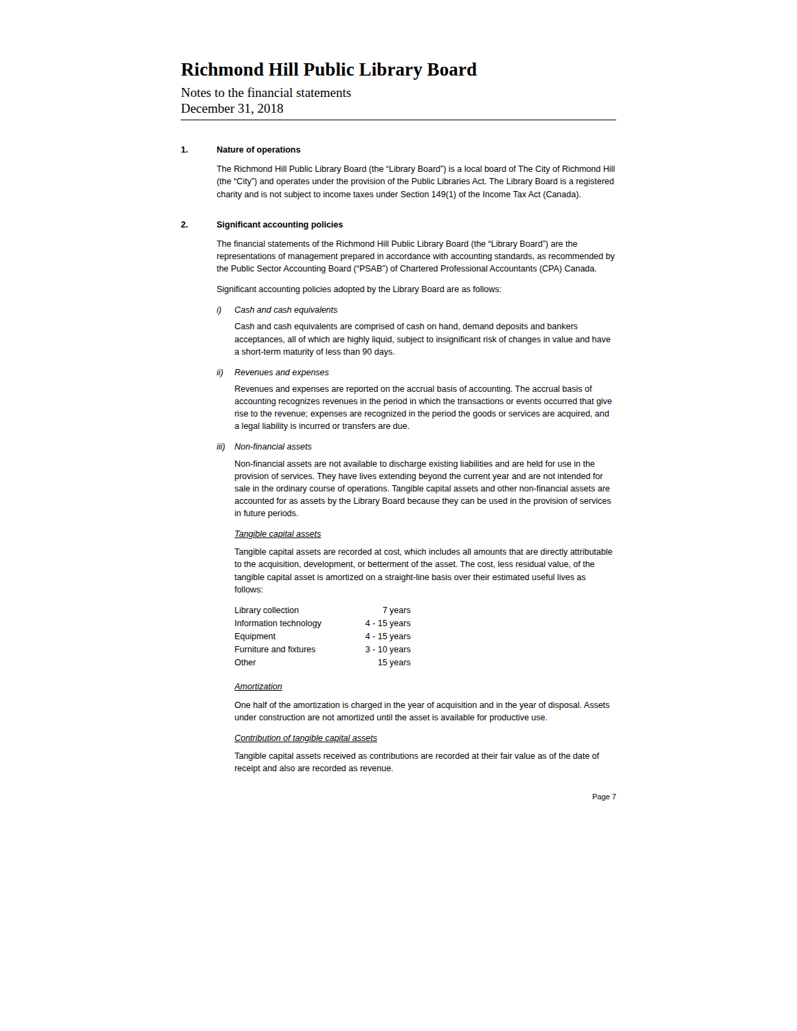Richmond Hill Public Library Board
Notes to the financial statements
December 31, 2018
1. Nature of operations
The Richmond Hill Public Library Board (the “Library Board”) is a local board of The City of Richmond Hill (the “City”) and operates under the provision of the Public Libraries Act. The Library Board is a registered charity and is not subject to income taxes under Section 149(1) of the Income Tax Act (Canada).
2. Significant accounting policies
The financial statements of the Richmond Hill Public Library Board (the “Library Board”) are the representations of management prepared in accordance with accounting standards, as recommended by the Public Sector Accounting Board (“PSAB”) of Chartered Professional Accountants (CPA) Canada.
Significant accounting policies adopted by the Library Board are as follows:
i) Cash and cash equivalents
Cash and cash equivalents are comprised of cash on hand, demand deposits and bankers acceptances, all of which are highly liquid, subject to insignificant risk of changes in value and have a short-term maturity of less than 90 days.
ii) Revenues and expenses
Revenues and expenses are reported on the accrual basis of accounting. The accrual basis of accounting recognizes revenues in the period in which the transactions or events occurred that give rise to the revenue; expenses are recognized in the period the goods or services are acquired, and a legal liability is incurred or transfers are due.
iii) Non-financial assets
Non-financial assets are not available to discharge existing liabilities and are held for use in the provision of services. They have lives extending beyond the current year and are not intended for sale in the ordinary course of operations. Tangible capital assets and other non-financial assets are accounted for as assets by the Library Board because they can be used in the provision of services in future periods.
Tangible capital assets
Tangible capital assets are recorded at cost, which includes all amounts that are directly attributable to the acquisition, development, or betterment of the asset. The cost, less residual value, of the tangible capital asset is amortized on a straight-line basis over their estimated useful lives as follows:
| Library collection | 7 years |
| Information technology | 4 - 15 years |
| Equipment | 4 - 15 years |
| Furniture and fixtures | 3 - 10 years |
| Other | 15 years |
Amortization
One half of the amortization is charged in the year of acquisition and in the year of disposal. Assets under construction are not amortized until the asset is available for productive use.
Contribution of tangible capital assets
Tangible capital assets received as contributions are recorded at their fair value as of the date of receipt and also are recorded as revenue.
Page 7